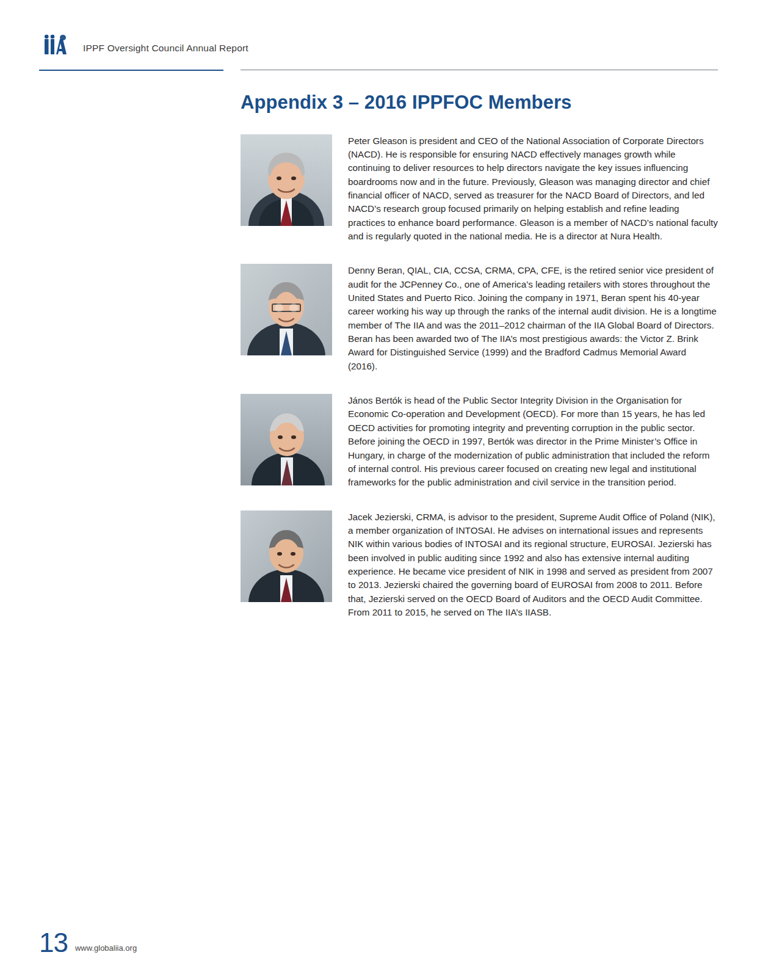IPPF Oversight Council Annual Report
Appendix 3 – 2016 IPPFOC Members
Peter Gleason is president and CEO of the National Association of Corporate Directors (NACD). He is responsible for ensuring NACD effectively manages growth while continuing to deliver resources to help directors navigate the key issues influencing boardrooms now and in the future. Previously, Gleason was managing director and chief financial officer of NACD, served as treasurer for the NACD Board of Directors, and led NACD’s research group focused primarily on helping establish and refine leading practices to enhance board performance. Gleason is a member of NACD’s national faculty and is regularly quoted in the national media. He is a director at Nura Health.
Denny Beran, QIAL, CIA, CCSA, CRMA, CPA, CFE, is the retired senior vice president of audit for the JCPenney Co., one of America’s leading retailers with stores throughout the United States and Puerto Rico. Joining the company in 1971, Beran spent his 40-year career working his way up through the ranks of the internal audit division. He is a longtime member of The IIA and was the 2011–2012 chairman of the IIA Global Board of Directors. Beran has been awarded two of The IIA’s most prestigious awards: the Victor Z. Brink Award for Distinguished Service (1999) and the Bradford Cadmus Memorial Award (2016).
János Bertók is head of the Public Sector Integrity Division in the Organisation for Economic Co-operation and Development (OECD). For more than 15 years, he has led OECD activities for promoting integrity and preventing corruption in the public sector. Before joining the OECD in 1997, Bertók was director in the Prime Minister’s Office in Hungary, in charge of the modernization of public administration that included the reform of internal control. His previous career focused on creating new legal and institutional frameworks for the public administration and civil service in the transition period.
Jacek Jezierski, CRMA, is advisor to the president, Supreme Audit Office of Poland (NIK), a member organization of INTOSAI. He advises on international issues and represents NIK within various bodies of INTOSAI and its regional structure, EUROSAI. Jezierski has been involved in public auditing since 1992 and also has extensive internal auditing experience. He became vice president of NIK in 1998 and served as president from 2007 to 2013. Jezierski chaired the governing board of EUROSAI from 2008 to 2011. Before that, Jezierski served on the OECD Board of Auditors and the OECD Audit Committee. From 2011 to 2015, he served on The IIA’s IIASB.
13
www.globaliia.org